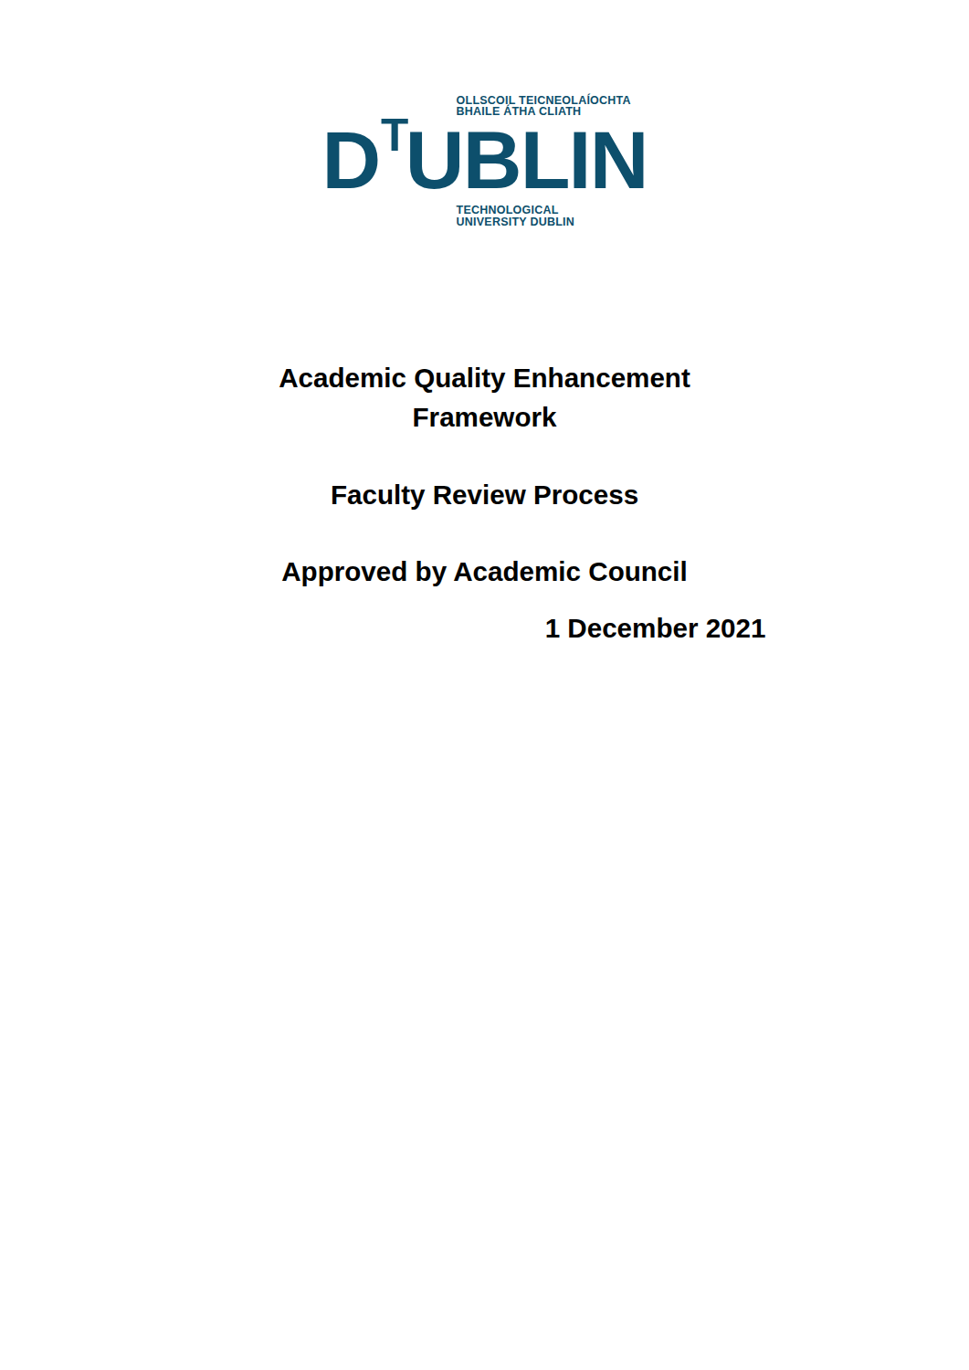OLLSCOIL TEICNEOLAÍOCHTA
BHAILE ÁTHA CLIATH
DTUBLIN
TECHNOLOGICAL
UNIVERSITY DUBLIN
Academic Quality Enhancement
Framework
Faculty Review Process
Approved by Academic Council
1 December 2021